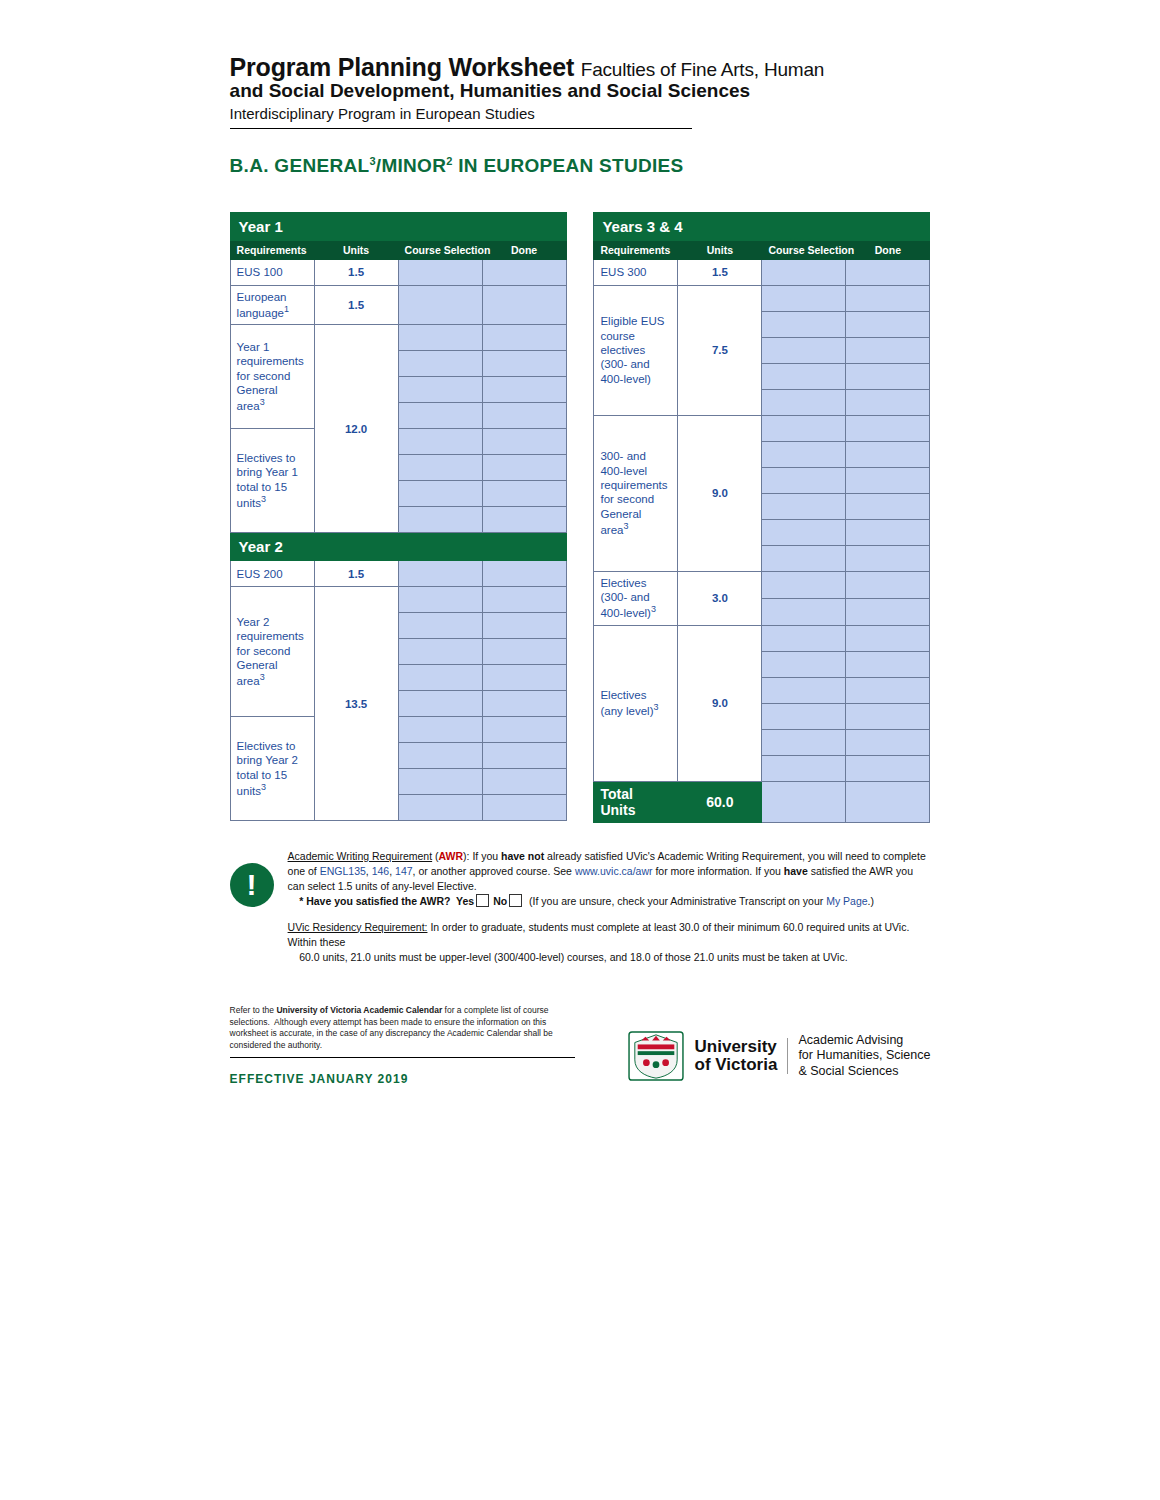Program Planning Worksheet Faculties of Fine Arts, Human
and Social Development, Humanities and Social Sciences
Interdisciplinary Program in European Studies
B.A. GENERAL3/MINOR2 IN EUROPEAN STUDIES
| Year 1 |
| --- |
| Requirements | Units | Course Selection | Done |
| EUS 100 | 1.5 | | |
| European language 1 | 1.5 | | |
| Year 1 requirements for second General area 3 | 12.0 | | |
| Electives to bring Year 1 total to 15 units 3 | | |
| Year 2 |
| EUS 200 | 1.5 | | |
| Year 2 requirements for second General area 3 | 13.5 | | |
| Electives to bring Year 2 total to 15 units 3 | | |
| Years 3 & 4 |
| --- |
| Requirements | Units | Course Selection | Done |
| EUS 300 | 1.5 | | |
| Eligible EUS course electives (300- and 400-level) | 7.5 | | |
| 300- and 400-level requirements for second General area 3 | 9.0 | | |
| Electives (300- and 400-level) 3 | 3.0 | | |
| Electives (any level) 3 | 9.0 | | |
| Total Units | 60.0 | | |
!
Academic Writing Requirement (AWR): If you have not already satisfied UVic's Academic Writing Requirement, you will need to complete one of ENGL135, 146, 147, or another approved course. See www.uvic.ca/awr for more information. If you have satisfied the AWR you can select 1.5 units of any-level Elective.
* Have you satisfied the AWR? Yes No (If you are unsure, check your Administrative Transcript on your My Page.)
UVic Residency Requirement: In order to graduate, students must complete at least 30.0 of their minimum 60.0 required units at UVic. Within these
60.0 units, 21.0 units must be upper-level (300/400-level) courses, and 18.0 of those 21.0 units must be taken at UVic.
Refer to the University of Victoria Academic Calendar for a complete list of course selections. Although every attempt has been made to ensure the information on this worksheet is accurate, in the case of any discrepancy the Academic Calendar shall be considered the authority.
EFFECTIVE JANUARY 2019
University
of Victoria
Academic Advising
for Humanities, Science
& Social Sciences